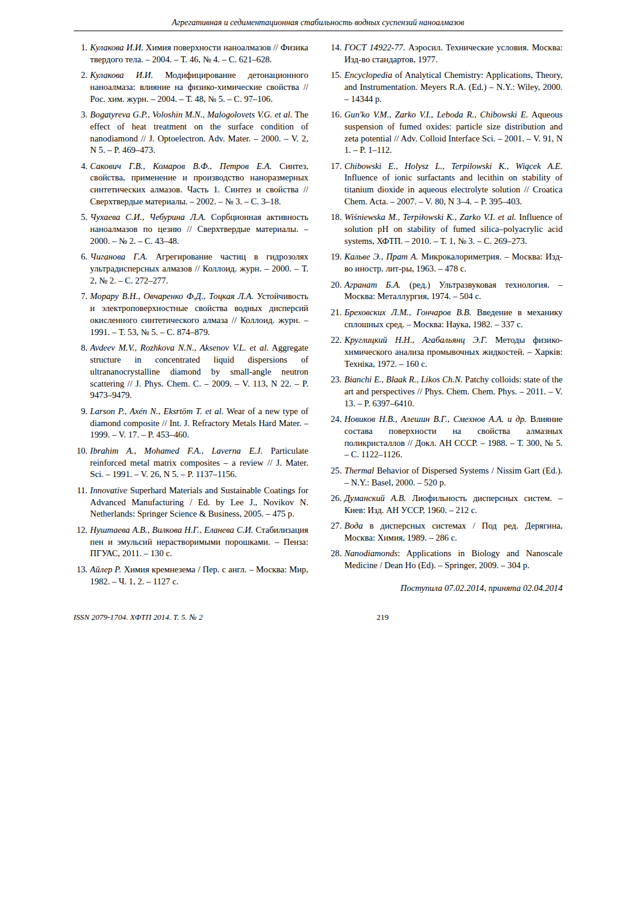Агрегативная и седиментационная стабильность водных суспензий наноалмазов
Кулакова И.И. Химия поверхности наноалмазов // Физика твердого тела. – 2004. – Т. 46, № 4. – С. 621–628.
Кулакова И.И. Модифицирование детонационного наноалмаза: влияние на физико-химические свойства // Рос. хим. журн. – 2004. – Т. 48, № 5. – С. 97–106.
Bogatyreva G.P., Voloshin M.N., Malogolovets V.G. et al. The effect of heat treatment on the surface condition of nanodiamond // J. Optoelectron. Adv. Mater. – 2000. – V. 2, N 5. – P. 469–473.
Сакович Г.В., Комаров В.Ф., Петров Е.А. Синтез, свойства, применение и производство наноразмерных синтетических алмазов. Часть 1. Синтез и свойства // Сверхтвердые материалы. – 2002. – № 3. – С. 3–18.
Чухаева С.И., Чебурина Л.А. Сорбционная активность наноалмазов по цезию // Сверхтвердые материалы. – 2000. – № 2. – С. 43–48.
Чиганова Г.А. Агрегирование частиц в гидрозолях ультрадисперсных алмазов // Коллоид. журн. – 2000. – Т. 2, № 2. – С. 272–277.
Морару В.Н., Овчаренко Ф.Д., Тоцкая Л.А. Устойчивость и электроповерхностные свойства водных дисперсий окисленного синтетического алмаза // Коллоид. журн. – 1991. – Т. 53, № 5. – С. 874–879.
Avdeev M.V., Rozhkova N.N., Aksenov V.L. et al. Aggregate structure in concentrated liquid dispersions of ultrananocrystalline diamond by small-angle neutron scattering // J. Phys. Chem. C. – 2009. – V. 113, N 22. – P. 9473–9479.
Larson P., Axén N., Eksrtöm T. et al. Wear of a new type of diamond composite // Int. J. Refractory Metals Hard Mater. – 1999. – V. 17. – P. 453–460.
Ibrahim A., Mohamed F.A., Laverna E.J. Particulate reinforced metal matrix composites – a review // J. Mater. Sci. – 1991. – V. 26, N 5. – P. 1137–1156.
Innovative Superhard Materials and Sustainable Coatings for Advanced Manufacturing / Ed. by Lee J., Novikov N. Netherlands: Springer Science & Business, 2005. – 475 p.
Нуштаева А.В., Вилкова Н.Г., Еланева С.И. Стабилизация пен и эмульсий нерастворимыми порошками. – Пенза: ПГУАС, 2011. – 130 с.
Айлер Р. Химия кремнезема / Пер. с англ. – Москва: Мир, 1982. – Ч. 1, 2. – 1127 с.
ГОСТ 14922-77. Аэросил. Технические условия. Москва: Изд-во стандартов, 1977.
Encyclopedia of Analytical Chemistry: Applications, Theory, and Instrumentation. Meyers R.A. (Ed.) – N.Y.: Wiley, 2000. – 14344 p.
Gun'ko V.M., Zarko V.I., Leboda R., Chibowski E. Aqueous suspension of fumed oxides: particle size distribution and zeta potential // Adv. Colloid Interface Sci. – 2001. – V. 91, N 1. – P. 1–112.
Chibowski E., Holysz L., Terpilowski K., Wiącek A.E. Influence of ionic surfactants and lecithin on stability of titanium dioxide in aqueous electrolyte solution // Croatica Chem. Acta. – 2007. – V. 80, N 3–4. – P. 395–403.
Wiśniewska M., Terpiłowski K., Zarko V.I. et al. Influence of solution pH on stability of fumed silica–polyacrylic acid systems, ХФТП. – 2010. – Т. 1, № 3. – С. 269–273.
Кальве Э., Прат А. Микрокалориметрия. – Москва: Изд-во иностр. лит-ры, 1963. – 478 с.
Агранат Б.А. (ред.) Ультразвуковая технология. – Москва: Металлургия, 1974. – 504 с.
Бреховских Л.М., Гончаров В.В. Введение в механику сплошных сред. – Москва: Наука, 1982. – 337 с.
Круглицкий Н.Н., Агабальянц Э.Г. Методы физико-химического анализа промывочных жидкостей. – Харків: Техніка, 1972. – 160 с.
Bianchi E., Blaak R., Likos Ch.N. Patchy colloids: state of the art and perspectives // Phys. Chem. Chem. Phys. – 2011. – V. 13. – P. 6397–6410.
Новиков Н.В., Алешин В.Г., Смехнов А.А. и др. Влияние состава поверхности на свойства алмазных поликристаллов // Докл. АН СССР. – 1988. – Т. 300, № 5. – С. 1122–1126.
Thermal Behavior of Dispersed Systems / Nissim Gart (Ed.). – N.Y.: Basel, 2000. – 520 p.
Думанский А.В. Лиофильность дисперсных систем. – Киев: Изд. АН УССР, 1960. – 212 с.
Вода в дисперсных системах / Под ред. Дерягина, Москва: Химия, 1989. – 286 с.
Nanodiamonds: Applications in Biology and Nanoscale Medicine / Dean Ho (Ed). – Springer, 2009. – 304 p.
Поступила 07.02.2014, принята 02.04.2014
ISSN 2079-1704. ХФТП 2014. Т. 5. № 2 219